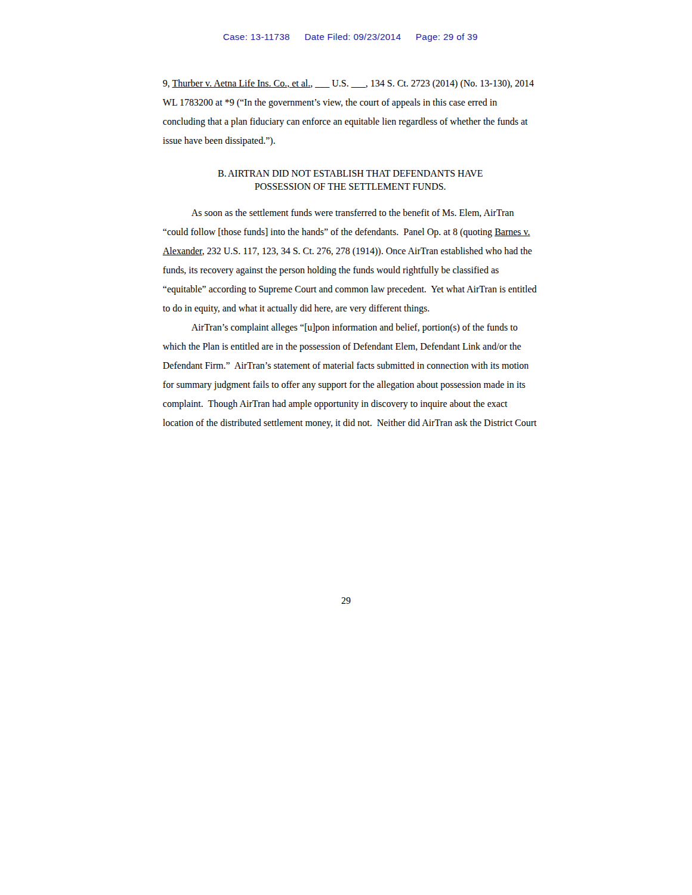Case: 13-11738 Date Filed: 09/23/2014 Page: 29 of 39
9, Thurber v. Aetna Life Ins. Co., et al., ___ U.S. ___, 134 S. Ct. 2723 (2014) (No. 13-130), 2014 WL 1783200 at *9 (“In the government’s view, the court of appeals in this case erred in concluding that a plan fiduciary can enforce an equitable lien regardless of whether the funds at issue have been dissipated.”).
B. AIRTRAN DID NOT ESTABLISH THAT DEFENDANTS HAVE POSSESSION OF THE SETTLEMENT FUNDS.
As soon as the settlement funds were transferred to the benefit of Ms. Elem, AirTran “could follow [those funds] into the hands” of the defendants. Panel Op. at 8 (quoting Barnes v. Alexander, 232 U.S. 117, 123, 34 S. Ct. 276, 278 (1914)). Once AirTran established who had the funds, its recovery against the person holding the funds would rightfully be classified as “equitable” according to Supreme Court and common law precedent. Yet what AirTran is entitled to do in equity, and what it actually did here, are very different things.
AirTran’s complaint alleges “[u]pon information and belief, portion(s) of the funds to which the Plan is entitled are in the possession of Defendant Elem, Defendant Link and/or the Defendant Firm.” AirTran’s statement of material facts submitted in connection with its motion for summary judgment fails to offer any support for the allegation about possession made in its complaint. Though AirTran had ample opportunity in discovery to inquire about the exact location of the distributed settlement money, it did not. Neither did AirTran ask the District Court
29